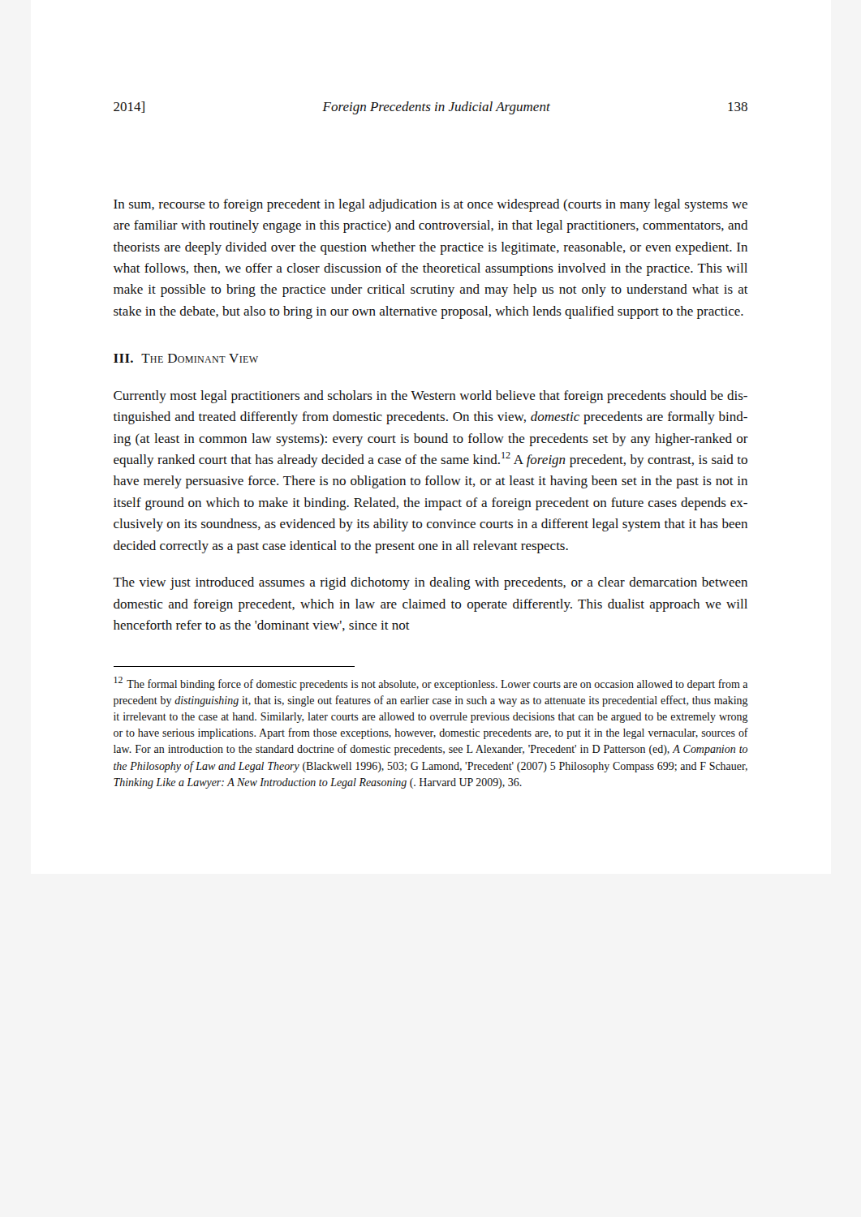2014] Foreign Precedents in Judicial Argument 138
In sum, recourse to foreign precedent in legal adjudication is at once widespread (courts in many legal systems we are familiar with routinely engage in this practice) and controversial, in that legal practitioners, commentators, and theorists are deeply divided over the question whether the practice is legitimate, reasonable, or even expedient. In what follows, then, we offer a closer discussion of the theoretical assumptions involved in the practice. This will make it possible to bring the practice under critical scrutiny and may help us not only to understand what is at stake in the debate, but also to bring in our own alternative proposal, which lends qualified support to the practice.
III. The Dominant View
Currently most legal practitioners and scholars in the Western world believe that foreign precedents should be distinguished and treated differently from domestic precedents. On this view, domestic precedents are formally binding (at least in common law systems): every court is bound to follow the precedents set by any higher-ranked or equally ranked court that has already decided a case of the same kind.12 A foreign precedent, by contrast, is said to have merely persuasive force. There is no obligation to follow it, or at least it having been set in the past is not in itself ground on which to make it binding. Related, the impact of a foreign precedent on future cases depends exclusively on its soundness, as evidenced by its ability to convince courts in a different legal system that it has been decided correctly as a past case identical to the present one in all relevant respects.
The view just introduced assumes a rigid dichotomy in dealing with precedents, or a clear demarcation between domestic and foreign precedent, which in law are claimed to operate differently. This dualist approach we will henceforth refer to as the 'dominant view', since it not
12 The formal binding force of domestic precedents is not absolute, or exceptionless. Lower courts are on occasion allowed to depart from a precedent by distinguishing it, that is, single out features of an earlier case in such a way as to attenuate its precedential effect, thus making it irrelevant to the case at hand. Similarly, later courts are allowed to overrule previous decisions that can be argued to be extremely wrong or to have serious implications. Apart from those exceptions, however, domestic precedents are, to put it in the legal vernacular, sources of law. For an introduction to the standard doctrine of domestic precedents, see L Alexander, 'Precedent' in D Patterson (ed), A Companion to the Philosophy of Law and Legal Theory (Blackwell 1996), 503; G Lamond, 'Precedent' (2007) 5 Philosophy Compass 699; and F Schauer, Thinking Like a Lawyer: A New Introduction to Legal Reasoning (. Harvard UP 2009), 36.